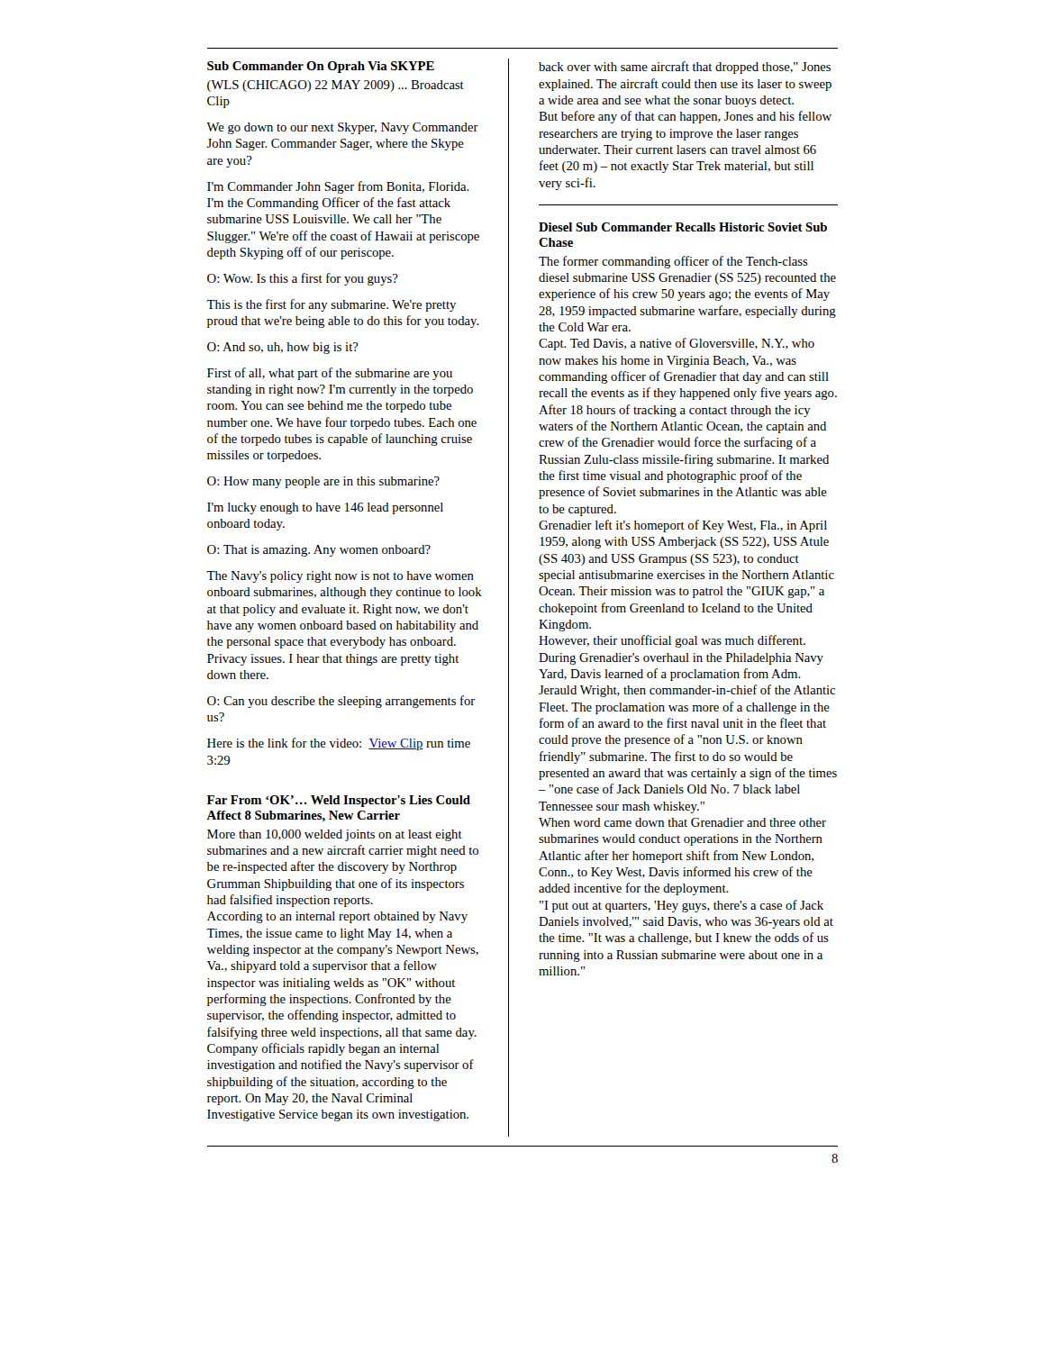Sub Commander On Oprah Via SKYPE
(WLS (CHICAGO) 22 MAY 2009) ... Broadcast Clip
We go down to our next Skyper, Navy Commander John Sager. Commander Sager, where the Skype are you?
I'm Commander John Sager from Bonita, Florida. I'm the Commanding Officer of the fast attack submarine USS Louisville. We call her "The Slugger." We're off the coast of Hawaii at periscope depth Skyping off of our periscope.
O: Wow. Is this a first for you guys?
This is the first for any submarine. We're pretty proud that we're being able to do this for you today.
O: And so, uh, how big is it?
First of all, what part of the submarine are you standing in right now? I'm currently in the torpedo room. You can see behind me the torpedo tube number one. We have four torpedo tubes. Each one of the torpedo tubes is capable of launching cruise missiles or torpedoes.
O: How many people are in this submarine?
I'm lucky enough to have 146 lead personnel onboard today.
O: That is amazing. Any women onboard?
The Navy's policy right now is not to have women onboard submarines, although they continue to look at that policy and evaluate it. Right now, we don't have any women onboard based on habitability and the personal space that everybody has onboard. Privacy issues. I hear that things are pretty tight down there.
O: Can you describe the sleeping arrangements for us?
Here is the link for the video: View Clip run time 3:29
Far From ‘OK’… Weld Inspector's Lies Could Affect 8 Submarines, New Carrier
More than 10,000 welded joints on at least eight submarines and a new aircraft carrier might need to be re-inspected after the discovery by Northrop Grumman Shipbuilding that one of its inspectors had falsified inspection reports.
According to an internal report obtained by Navy Times, the issue came to light May 14, when a welding inspector at the company's Newport News, Va., shipyard told a supervisor that a fellow inspector was initialing welds as "OK" without performing the inspections. Confronted by the supervisor, the offending inspector, admitted to falsifying three weld inspections, all that same day. Company officials rapidly began an internal investigation and notified the Navy's supervisor of shipbuilding of the situation, according to the report. On May 20, the Naval Criminal Investigative Service began its own investigation.
back over with same aircraft that dropped those," Jones explained. The aircraft could then use its laser to sweep a wide area and see what the sonar buoys detect.
But before any of that can happen, Jones and his fellow researchers are trying to improve the laser ranges underwater. Their current lasers can travel almost 66 feet (20 m) – not exactly Star Trek material, but still very sci-fi.
Diesel Sub Commander Recalls Historic Soviet Sub Chase
The former commanding officer of the Tench-class diesel submarine USS Grenadier (SS 525) recounted the experience of his crew 50 years ago; the events of May 28, 1959 impacted submarine warfare, especially during the Cold War era.
Capt. Ted Davis, a native of Gloversville, N.Y., who now makes his home in Virginia Beach, Va., was commanding officer of Grenadier that day and can still recall the events as if they happened only five years ago.
After 18 hours of tracking a contact through the icy waters of the Northern Atlantic Ocean, the captain and crew of the Grenadier would force the surfacing of a Russian Zulu-class missile-firing submarine. It marked the first time visual and photographic proof of the presence of Soviet submarines in the Atlantic was able to be captured.
Grenadier left it's homeport of Key West, Fla., in April 1959, along with USS Amberjack (SS 522), USS Atule (SS 403) and USS Grampus (SS 523), to conduct special antisubmarine exercises in the Northern Atlantic Ocean. Their mission was to patrol the "GIUK gap," a chokepoint from Greenland to Iceland to the United Kingdom.
However, their unofficial goal was much different. During Grenadier's overhaul in the Philadelphia Navy Yard, Davis learned of a proclamation from Adm. Jerauld Wright, then commander-in-chief of the Atlantic Fleet. The proclamation was more of a challenge in the form of an award to the first naval unit in the fleet that could prove the presence of a "non U.S. or known friendly" submarine. The first to do so would be presented an award that was certainly a sign of the times – "one case of Jack Daniels Old No. 7 black label Tennessee sour mash whiskey."
When word came down that Grenadier and three other submarines would conduct operations in the Northern Atlantic after her homeport shift from New London, Conn., to Key West, Davis informed his crew of the added incentive for the deployment.
"I put out at quarters, 'Hey guys, there's a case of Jack Daniels involved,'" said Davis, who was 36-years old at the time. "It was a challenge, but I knew the odds of us running into a Russian submarine were about one in a million."
8